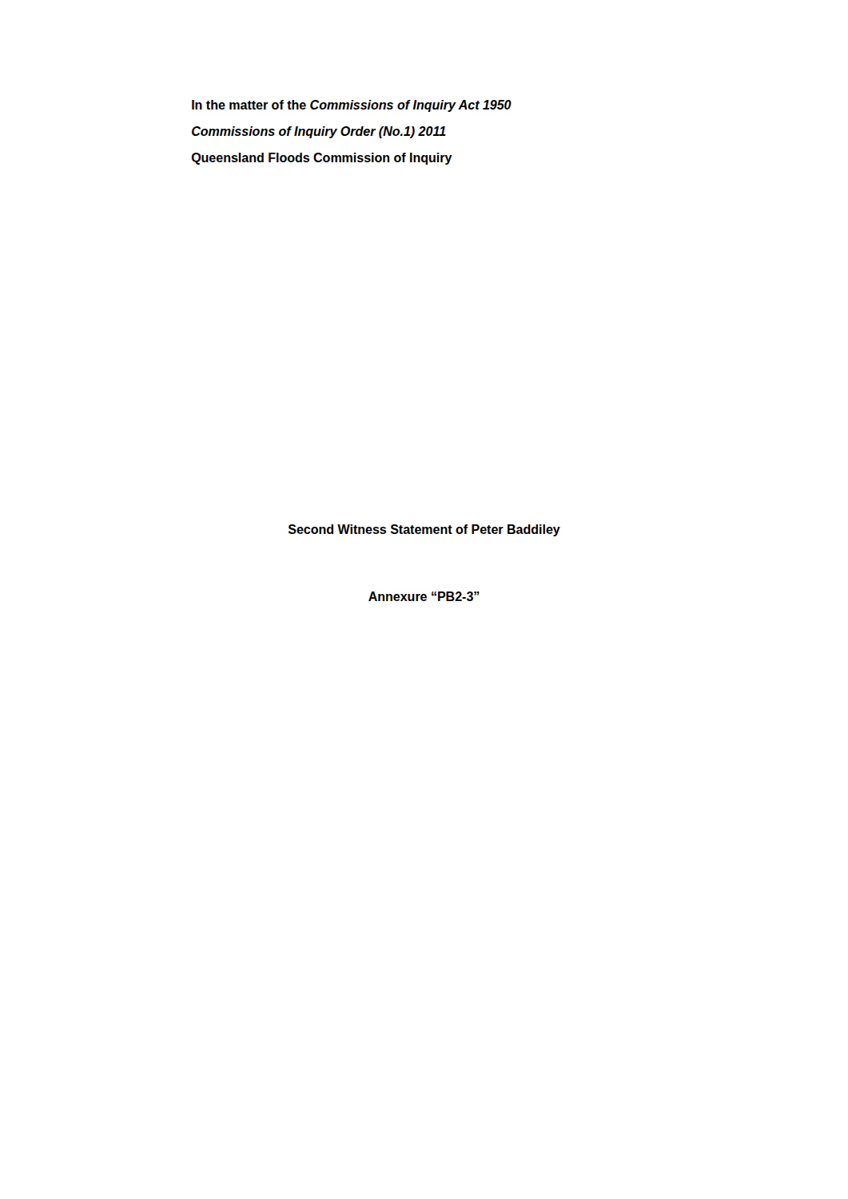In the matter of the Commissions of Inquiry Act 1950
Commissions of Inquiry Order (No.1) 2011
Queensland Floods Commission of Inquiry
Second Witness Statement of Peter Baddiley
Annexure “PB2-3”